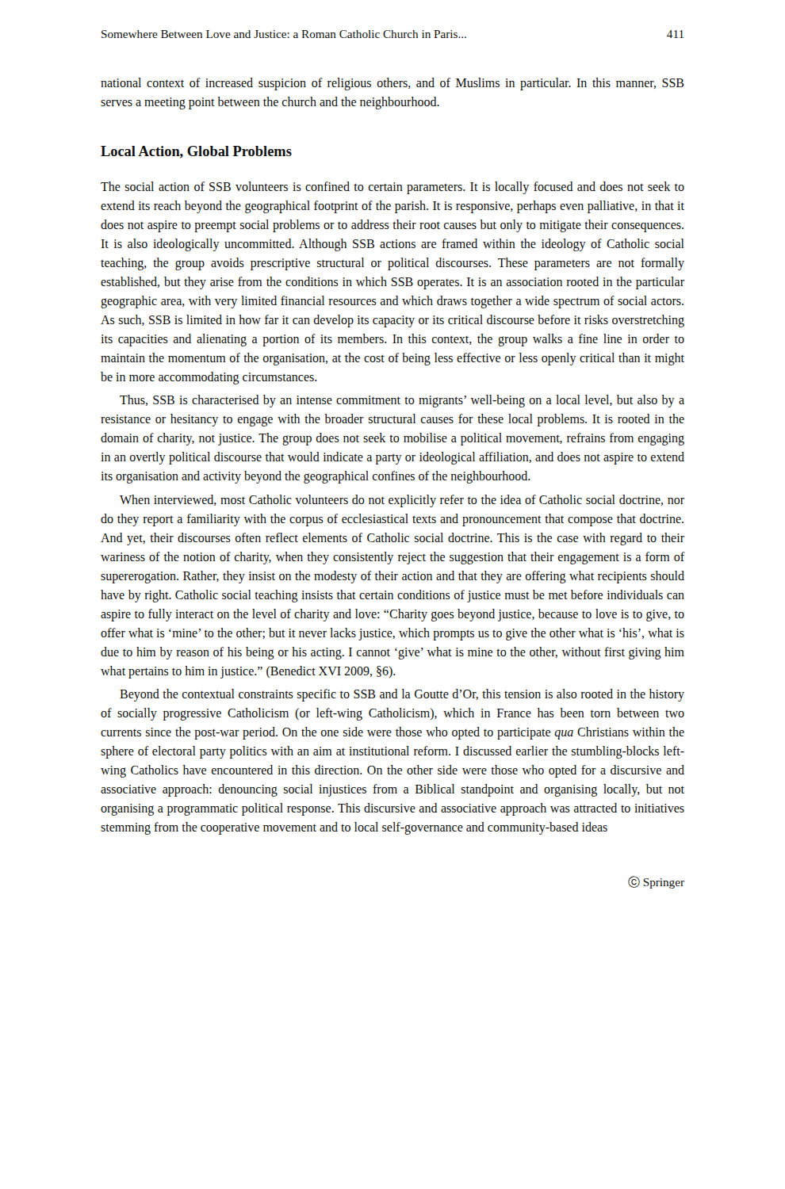Somewhere Between Love and Justice: a Roman Catholic Church in Paris... 411
national context of increased suspicion of religious others, and of Muslims in particular. In this manner, SSB serves a meeting point between the church and the neighbourhood.
Local Action, Global Problems
The social action of SSB volunteers is confined to certain parameters. It is locally focused and does not seek to extend its reach beyond the geographical footprint of the parish. It is responsive, perhaps even palliative, in that it does not aspire to preempt social problems or to address their root causes but only to mitigate their consequences. It is also ideologically uncommitted. Although SSB actions are framed within the ideology of Catholic social teaching, the group avoids prescriptive structural or political discourses. These parameters are not formally established, but they arise from the conditions in which SSB operates. It is an association rooted in the particular geographic area, with very limited financial resources and which draws together a wide spectrum of social actors. As such, SSB is limited in how far it can develop its capacity or its critical discourse before it risks overstretching its capacities and alienating a portion of its members. In this context, the group walks a fine line in order to maintain the momentum of the organisation, at the cost of being less effective or less openly critical than it might be in more accommodating circumstances.
Thus, SSB is characterised by an intense commitment to migrants’ well-being on a local level, but also by a resistance or hesitancy to engage with the broader structural causes for these local problems. It is rooted in the domain of charity, not justice. The group does not seek to mobilise a political movement, refrains from engaging in an overtly political discourse that would indicate a party or ideological affiliation, and does not aspire to extend its organisation and activity beyond the geographical confines of the neighbourhood.
When interviewed, most Catholic volunteers do not explicitly refer to the idea of Catholic social doctrine, nor do they report a familiarity with the corpus of ecclesiastical texts and pronouncement that compose that doctrine. And yet, their discourses often reflect elements of Catholic social doctrine. This is the case with regard to their wariness of the notion of charity, when they consistently reject the suggestion that their engagement is a form of supererogation. Rather, they insist on the modesty of their action and that they are offering what recipients should have by right. Catholic social teaching insists that certain conditions of justice must be met before individuals can aspire to fully interact on the level of charity and love: “Charity goes beyond justice, because to love is to give, to offer what is ‘mine’ to the other; but it never lacks justice, which prompts us to give the other what is ‘his’, what is due to him by reason of his being or his acting. I cannot ‘give’ what is mine to the other, without first giving him what pertains to him in justice.” (Benedict XVI 2009, §6).
Beyond the contextual constraints specific to SSB and la Goutte d’Or, this tension is also rooted in the history of socially progressive Catholicism (or left-wing Catholicism), which in France has been torn between two currents since the post-war period. On the one side were those who opted to participate qua Christians within the sphere of electoral party politics with an aim at institutional reform. I discussed earlier the stumbling-blocks left-wing Catholics have encountered in this direction. On the other side were those who opted for a discursive and associative approach: denouncing social injustices from a Biblical standpoint and organising locally, but not organising a programmatic political response. This discursive and associative approach was attracted to initiatives stemming from the cooperative movement and to local self-governance and community-based ideas
ⓒ Springer